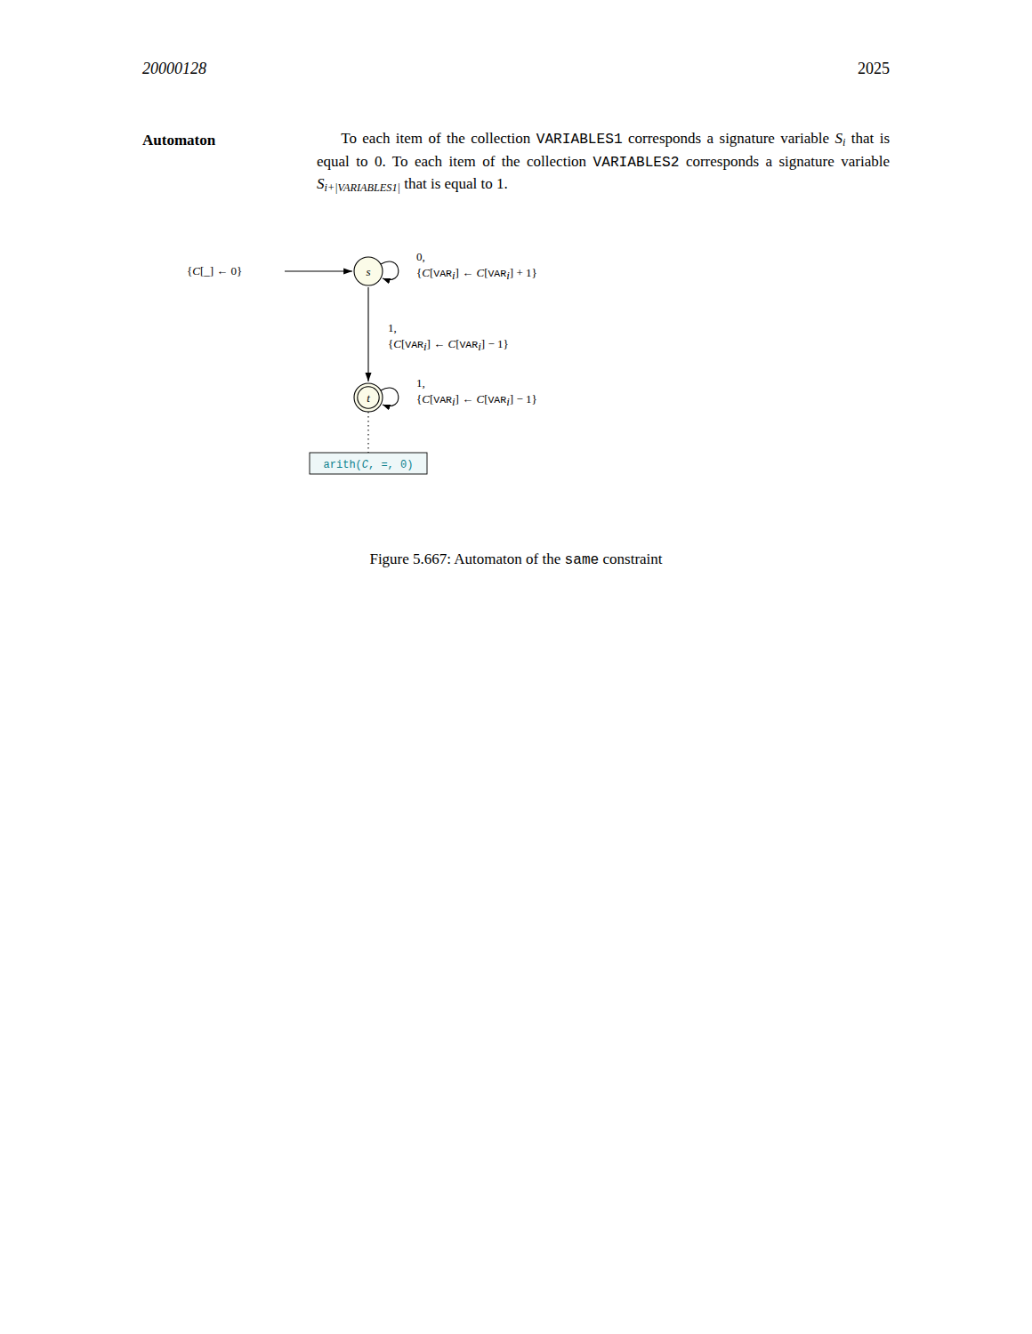20000128
2025
Automaton
To each item of the collection VARIABLES1 corresponds a signature variable Si that is equal to 0. To each item of the collection VARIABLES2 corresponds a signature variable Si+|VARIABLES1| that is equal to 1.
{C[_] ← 0} s 0, {C[VARi] ← C[VARi] + 1} 1, {C[VARi] ← C[VARi] − 1} t 1, {C[VARi] ← C[VARi] − 1} arith(C, =, 0)
Figure 5.667: Automaton of the same constraint